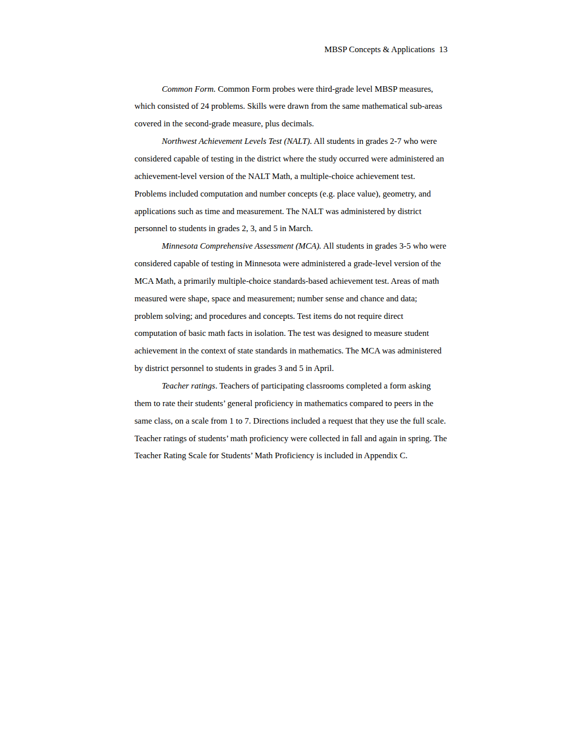MBSP Concepts & Applications 13
Common Form. Common Form probes were third-grade level MBSP measures, which consisted of 24 problems. Skills were drawn from the same mathematical sub-areas covered in the second-grade measure, plus decimals.
Northwest Achievement Levels Test (NALT). All students in grades 2-7 who were considered capable of testing in the district where the study occurred were administered an achievement-level version of the NALT Math, a multiple-choice achievement test. Problems included computation and number concepts (e.g. place value), geometry, and applications such as time and measurement. The NALT was administered by district personnel to students in grades 2, 3, and 5 in March.
Minnesota Comprehensive Assessment (MCA). All students in grades 3-5 who were considered capable of testing in Minnesota were administered a grade-level version of the MCA Math, a primarily multiple-choice standards-based achievement test. Areas of math measured were shape, space and measurement; number sense and chance and data; problem solving; and procedures and concepts. Test items do not require direct computation of basic math facts in isolation. The test was designed to measure student achievement in the context of state standards in mathematics. The MCA was administered by district personnel to students in grades 3 and 5 in April.
Teacher ratings. Teachers of participating classrooms completed a form asking them to rate their students’ general proficiency in mathematics compared to peers in the same class, on a scale from 1 to 7. Directions included a request that they use the full scale. Teacher ratings of students’ math proficiency were collected in fall and again in spring. The Teacher Rating Scale for Students’ Math Proficiency is included in Appendix C.